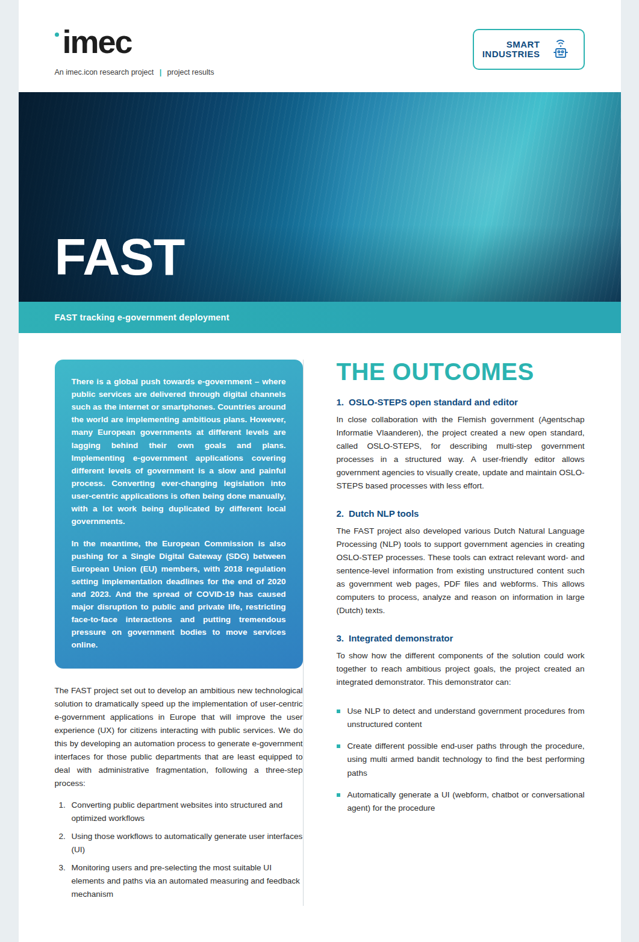imec
An imec.icon research project | project results
SMART
INDUSTRIES
FAST
FAST tracking e-government deployment
There is a global push towards e-government – where public services are delivered through digital channels such as the internet or smartphones. Countries around the world are implementing ambitious plans. However, many European governments at different levels are lagging behind their own goals and plans. Implementing e-government applications covering different levels of government is a slow and painful process. Converting ever-changing legislation into user-centric applications is often being done manually, with a lot work being duplicated by different local governments.
In the meantime, the European Commission is also pushing for a Single Digital Gateway (SDG) between European Union (EU) members, with 2018 regulation setting implementation deadlines for the end of 2020 and 2023. And the spread of COVID-19 has caused major disruption to public and private life, restricting face-to-face interactions and putting tremendous pressure on government bodies to move services online.
The FAST project set out to develop an ambitious new technological solution to dramatically speed up the implementation of user-centric e-government applications in Europe that will improve the user experience (UX) for citizens interacting with public services. We do this by developing an automation process to generate e-government interfaces for those public departments that are least equipped to deal with administrative fragmentation, following a three-step process:
Converting public department websites into structured and optimized workflows
Using those workflows to automatically generate user interfaces (UI)
Monitoring users and pre-selecting the most suitable UI elements and paths via an automated measuring and feedback mechanism
THE OUTCOMES
1. OSLO-STEPS open standard and editor
In close collaboration with the Flemish government (Agentschap Informatie Vlaanderen), the project created a new open standard, called OSLO-STEPS, for describing multi-step government processes in a structured way. A user-friendly editor allows government agencies to visually create, update and maintain OSLO-STEPS based processes with less effort.
2. Dutch NLP tools
The FAST project also developed various Dutch Natural Language Processing (NLP) tools to support government agencies in creating OSLO-STEP processes. These tools can extract relevant word- and sentence-level information from existing unstructured content such as government web pages, PDF files and webforms. This allows computers to process, analyze and reason on information in large (Dutch) texts.
3. Integrated demonstrator
To show how the different components of the solution could work together to reach ambitious project goals, the project created an integrated demonstrator. This demonstrator can:
Use NLP to detect and understand government procedures from unstructured content
Create different possible end-user paths through the procedure, using multi armed bandit technology to find the best performing paths
Automatically generate a UI (webform, chatbot or conversational agent) for the procedure